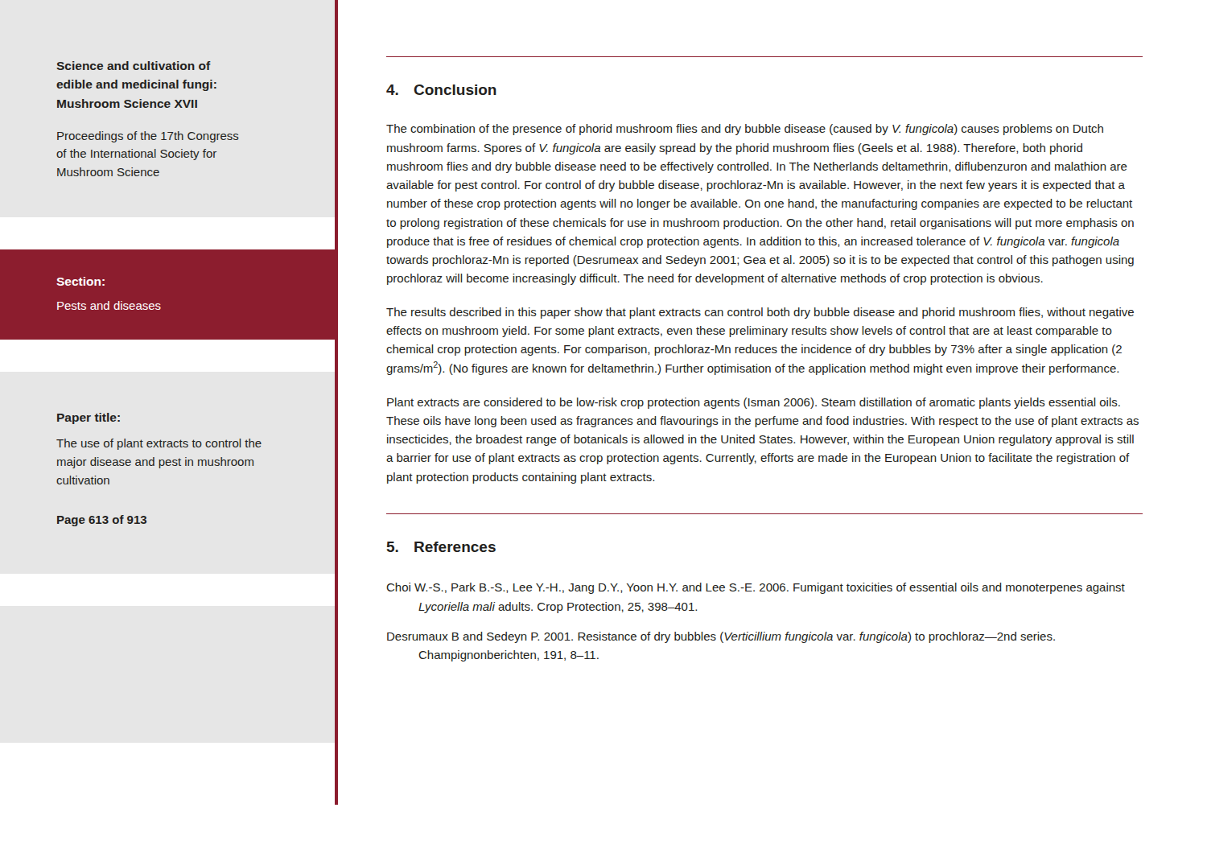Science and cultivation of
edible and medicinal fungi:
Mushroom Science XVII
Proceedings of the 17th Congress
of the International Society for
Mushroom Science
Section:
Pests and diseases
Paper title:
The use of plant extracts to control the major disease and pest in mushroom cultivation
Page 613 of 913
4. Conclusion
The combination of the presence of phorid mushroom flies and dry bubble disease (caused by V. fungicola) causes problems on Dutch mushroom farms. Spores of V. fungicola are easily spread by the phorid mushroom flies (Geels et al. 1988). Therefore, both phorid mushroom flies and dry bubble disease need to be effectively controlled. In The Netherlands deltamethrin, diflubenzuron and malathion are available for pest control. For control of dry bubble disease, prochloraz-Mn is available. However, in the next few years it is expected that a number of these crop protection agents will no longer be available. On one hand, the manufacturing companies are expected to be reluctant to prolong registration of these chemicals for use in mushroom production. On the other hand, retail organisations will put more emphasis on produce that is free of residues of chemical crop protection agents. In addition to this, an increased tolerance of V. fungicola var. fungicola towards prochloraz-Mn is reported (Desrumeax and Sedeyn 2001; Gea et al. 2005) so it is to be expected that control of this pathogen using prochloraz will become increasingly difficult. The need for development of alternative methods of crop protection is obvious.
The results described in this paper show that plant extracts can control both dry bubble disease and phorid mushroom flies, without negative effects on mushroom yield. For some plant extracts, even these preliminary results show levels of control that are at least comparable to chemical crop protection agents. For comparison, prochloraz-Mn reduces the incidence of dry bubbles by 73% after a single application (2 grams/m2). (No figures are known for deltamethrin.) Further optimisation of the application method might even improve their performance.
Plant extracts are considered to be low-risk crop protection agents (Isman 2006). Steam distillation of aromatic plants yields essential oils. These oils have long been used as fragrances and flavourings in the perfume and food industries. With respect to the use of plant extracts as insecticides, the broadest range of botanicals is allowed in the United States. However, within the European Union regulatory approval is still a barrier for use of plant extracts as crop protection agents. Currently, efforts are made in the European Union to facilitate the registration of plant protection products containing plant extracts.
5. References
Choi W.-S., Park B.-S., Lee Y.-H., Jang D.Y., Yoon H.Y. and Lee S.-E. 2006. Fumigant toxicities of essential oils and monoterpenes against Lycoriella mali adults. Crop Protection, 25, 398–401.
Desrumaux B and Sedeyn P. 2001. Resistance of dry bubbles (Verticillium fungicola var. fungicola) to prochloraz—2nd series. Champignonberichten, 191, 8–11.